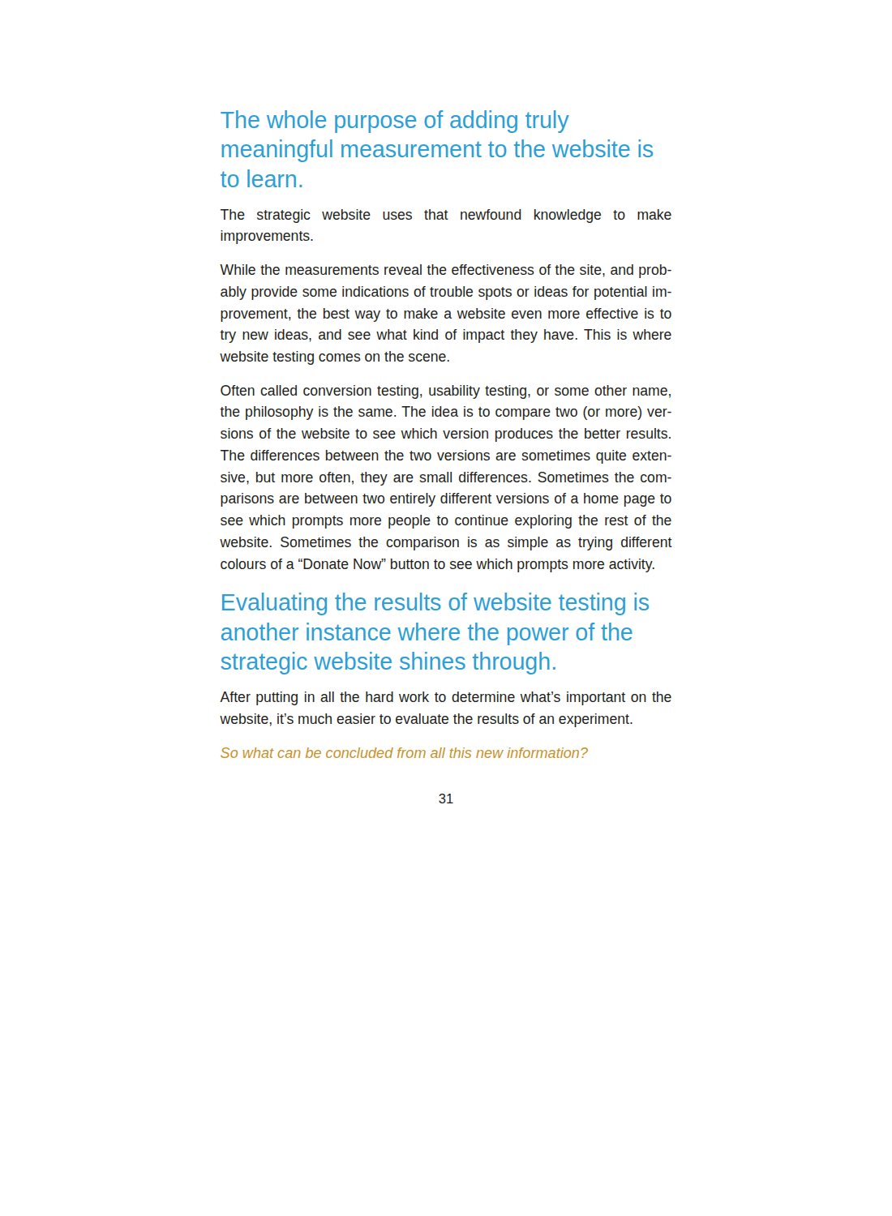The whole purpose of adding truly meaningful measurement to the website is to learn.
The strategic website uses that newfound knowledge to make improvements.
While the measurements reveal the effectiveness of the site, and probably provide some indications of trouble spots or ideas for potential improvement, the best way to make a website even more effective is to try new ideas, and see what kind of impact they have. This is where website testing comes on the scene.
Often called conversion testing, usability testing, or some other name, the philosophy is the same. The idea is to compare two (or more) versions of the website to see which version produces the better results. The differences between the two versions are sometimes quite extensive, but more often, they are small differences. Sometimes the comparisons are between two entirely different versions of a home page to see which prompts more people to continue exploring the rest of the website. Sometimes the comparison is as simple as trying different colours of a “Donate Now” button to see which prompts more activity.
Evaluating the results of website testing is another instance where the power of the strategic website shines through.
After putting in all the hard work to determine what’s important on the website, it’s much easier to evaluate the results of an experiment.
So what can be concluded from all this new information?
31